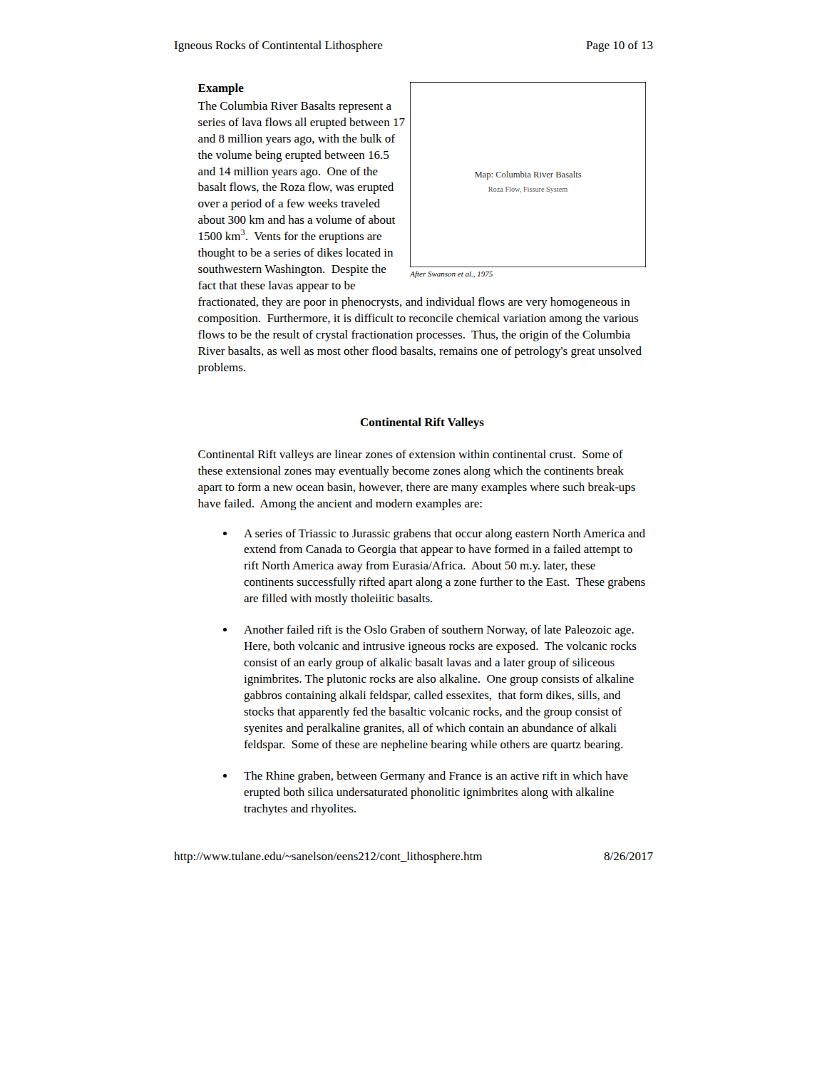Igneous Rocks of Contintental Lithosphere Page 10 of 13
After Swanson et al., 1975
Example
The Columbia River Basalts represent a series of lava flows all erupted between 17 and 8 million years ago, with the bulk of the volume being erupted between 16.5 and 14 million years ago. One of the basalt flows, the Roza flow, was erupted over a period of a few weeks traveled about 300 km and has a volume of about 1500 km3. Vents for the eruptions are thought to be a series of dikes located in southwestern Washington. Despite the fact that these lavas appear to be fractionated, they are poor in phenocrysts, and individual flows are very homogeneous in composition. Furthermore, it is difficult to reconcile chemical variation among the various flows to be the result of crystal fractionation processes. Thus, the origin of the Columbia River basalts, as well as most other flood basalts, remains one of petrology's great unsolved problems.
Continental Rift Valleys
Continental Rift valleys are linear zones of extension within continental crust. Some of these extensional zones may eventually become zones along which the continents break apart to form a new ocean basin, however, there are many examples where such break-ups have failed. Among the ancient and modern examples are:
A series of Triassic to Jurassic grabens that occur along eastern North America and extend from Canada to Georgia that appear to have formed in a failed attempt to rift North America away from Eurasia/Africa. About 50 m.y. later, these continents successfully rifted apart along a zone further to the East. These grabens are filled with mostly tholeiitic basalts.
Another failed rift is the Oslo Graben of southern Norway, of late Paleozoic age. Here, both volcanic and intrusive igneous rocks are exposed. The volcanic rocks consist of an early group of alkalic basalt lavas and a later group of siliceous ignimbrites. The plutonic rocks are also alkaline. One group consists of alkaline gabbros containing alkali feldspar, called essexites, that form dikes, sills, and stocks that apparently fed the basaltic volcanic rocks, and the group consist of syenites and peralkaline granites, all of which contain an abundance of alkali feldspar. Some of these are nepheline bearing while others are quartz bearing.
The Rhine graben, between Germany and France is an active rift in which have erupted both silica undersaturated phonolitic ignimbrites along with alkaline trachytes and rhyolites.
http://www.tulane.edu/~sanelson/eens212/cont_lithosphere.htm 8/26/2017